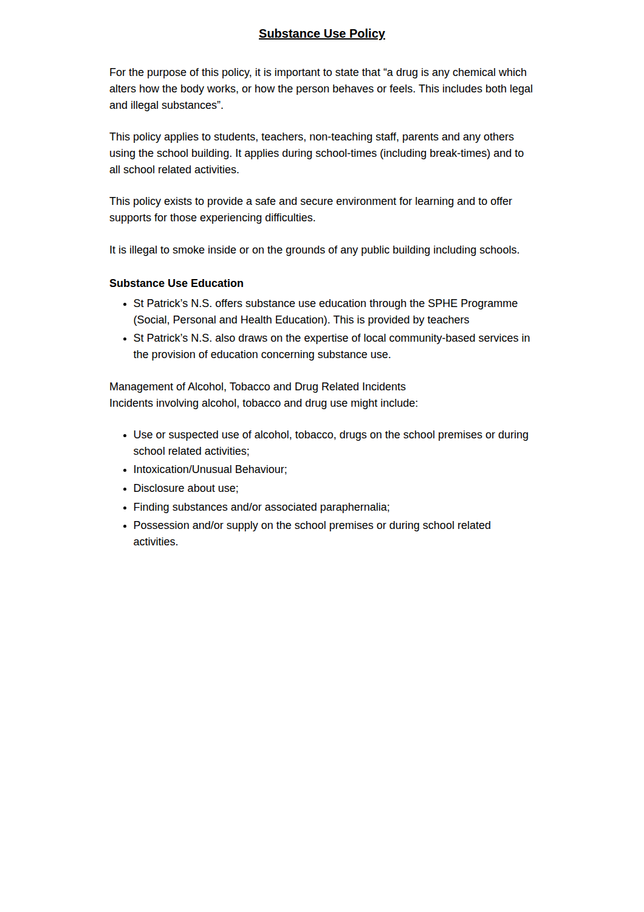Substance Use Policy
For the purpose of this policy, it is important to state that “a drug is any chemical which alters how the body works, or how the person behaves or feels. This includes both legal and illegal substances”.
This policy applies to students, teachers, non-teaching staff, parents and any others using the school building. It applies during school-times (including break-times) and to all school related activities.
This policy exists to provide a safe and secure environment for learning and to offer supports for those experiencing difficulties.
It is illegal to smoke inside or on the grounds of any public building including schools.
Substance Use Education
St Patrick’s N.S. offers substance use education through the SPHE Programme (Social, Personal and Health Education). This is provided by teachers
St Patrick’s N.S. also draws on the expertise of local community-based services in the provision of education concerning substance use.
Management of Alcohol, Tobacco and Drug Related Incidents
Incidents involving alcohol, tobacco and drug use might include:
Use or suspected use of alcohol, tobacco, drugs on the school premises or during school related activities;
Intoxication/Unusual Behaviour;
Disclosure about use;
Finding substances and/or associated paraphernalia;
Possession and/or supply on the school premises or during school related activities.